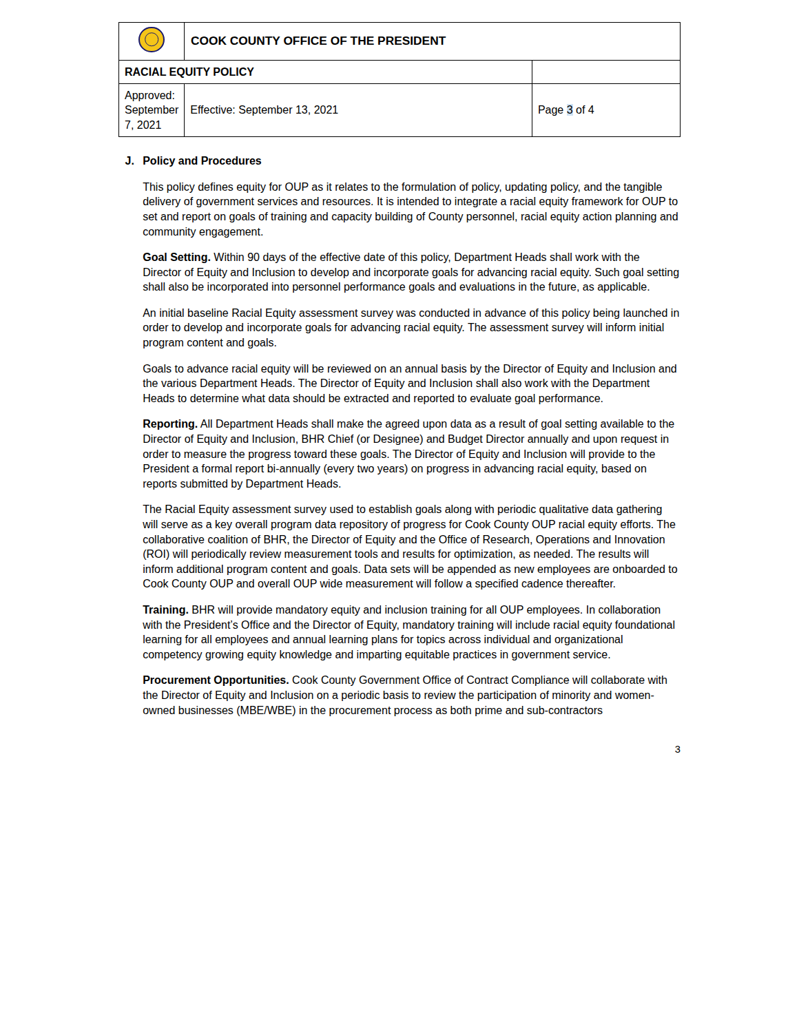| | COOK COUNTY OFFICE OF THE PRESIDENT |
| RACIAL EQUITY POLICY | |
| Approved: September 7, 2021 | Effective: September 13, 2021 | Page 3 of 4 |
J. Policy and Procedures
This policy defines equity for OUP as it relates to the formulation of policy, updating policy, and the tangible delivery of government services and resources. It is intended to integrate a racial equity framework for OUP to set and report on goals of training and capacity building of County personnel, racial equity action planning and community engagement.
Goal Setting. Within 90 days of the effective date of this policy, Department Heads shall work with the Director of Equity and Inclusion to develop and incorporate goals for advancing racial equity. Such goal setting shall also be incorporated into personnel performance goals and evaluations in the future, as applicable.
An initial baseline Racial Equity assessment survey was conducted in advance of this policy being launched in order to develop and incorporate goals for advancing racial equity. The assessment survey will inform initial program content and goals.
Goals to advance racial equity will be reviewed on an annual basis by the Director of Equity and Inclusion and the various Department Heads. The Director of Equity and Inclusion shall also work with the Department Heads to determine what data should be extracted and reported to evaluate goal performance.
Reporting. All Department Heads shall make the agreed upon data as a result of goal setting available to the Director of Equity and Inclusion, BHR Chief (or Designee) and Budget Director annually and upon request in order to measure the progress toward these goals. The Director of Equity and Inclusion will provide to the President a formal report bi-annually (every two years) on progress in advancing racial equity, based on reports submitted by Department Heads.
The Racial Equity assessment survey used to establish goals along with periodic qualitative data gathering will serve as a key overall program data repository of progress for Cook County OUP racial equity efforts. The collaborative coalition of BHR, the Director of Equity and the Office of Research, Operations and Innovation (ROI) will periodically review measurement tools and results for optimization, as needed. The results will inform additional program content and goals. Data sets will be appended as new employees are onboarded to Cook County OUP and overall OUP wide measurement will follow a specified cadence thereafter.
Training. BHR will provide mandatory equity and inclusion training for all OUP employees. In collaboration with the President’s Office and the Director of Equity, mandatory training will include racial equity foundational learning for all employees and annual learning plans for topics across individual and organizational competency growing equity knowledge and imparting equitable practices in government service.
Procurement Opportunities. Cook County Government Office of Contract Compliance will collaborate with the Director of Equity and Inclusion on a periodic basis to review the participation of minority and women-owned businesses (MBE/WBE) in the procurement process as both prime and sub-contractors
3